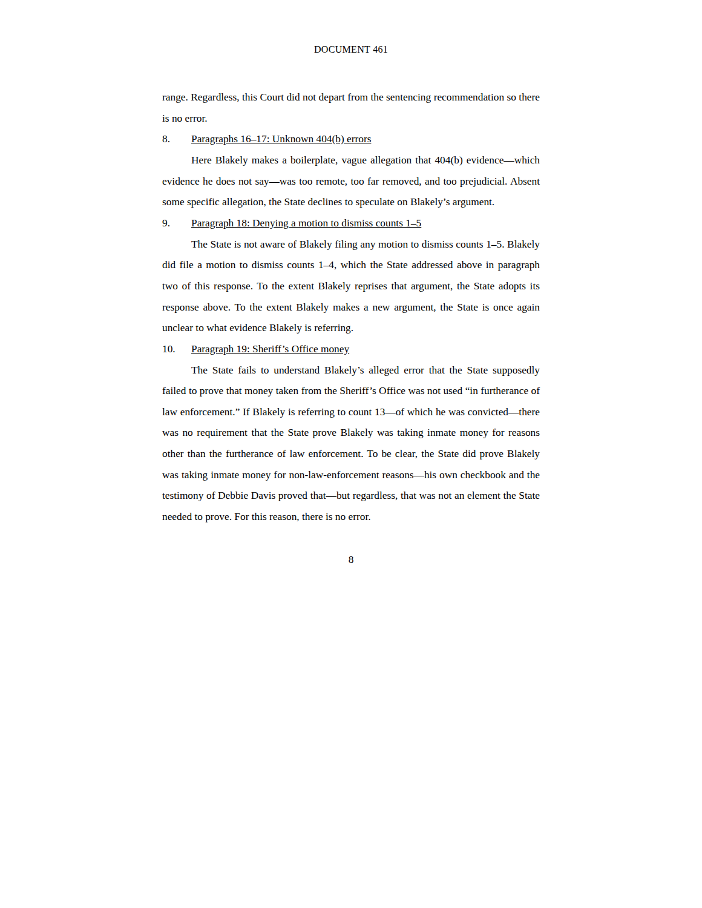DOCUMENT 461
range. Regardless, this Court did not depart from the sentencing recommendation so there is no error.
8. Paragraphs 16–17: Unknown 404(b) errors
Here Blakely makes a boilerplate, vague allegation that 404(b) evidence—which evidence he does not say—was too remote, too far removed, and too prejudicial. Absent some specific allegation, the State declines to speculate on Blakely’s argument.
9. Paragraph 18: Denying a motion to dismiss counts 1–5
The State is not aware of Blakely filing any motion to dismiss counts 1–5. Blakely did file a motion to dismiss counts 1–4, which the State addressed above in paragraph two of this response. To the extent Blakely reprises that argument, the State adopts its response above. To the extent Blakely makes a new argument, the State is once again unclear to what evidence Blakely is referring.
10. Paragraph 19: Sheriff’s Office money
The State fails to understand Blakely’s alleged error that the State supposedly failed to prove that money taken from the Sheriff’s Office was not used “in furtherance of law enforcement.” If Blakely is referring to count 13—of which he was convicted—there was no requirement that the State prove Blakely was taking inmate money for reasons other than the furtherance of law enforcement. To be clear, the State did prove Blakely was taking inmate money for non-law-enforcement reasons—his own checkbook and the testimony of Debbie Davis proved that—but regardless, that was not an element the State needed to prove. For this reason, there is no error.
8